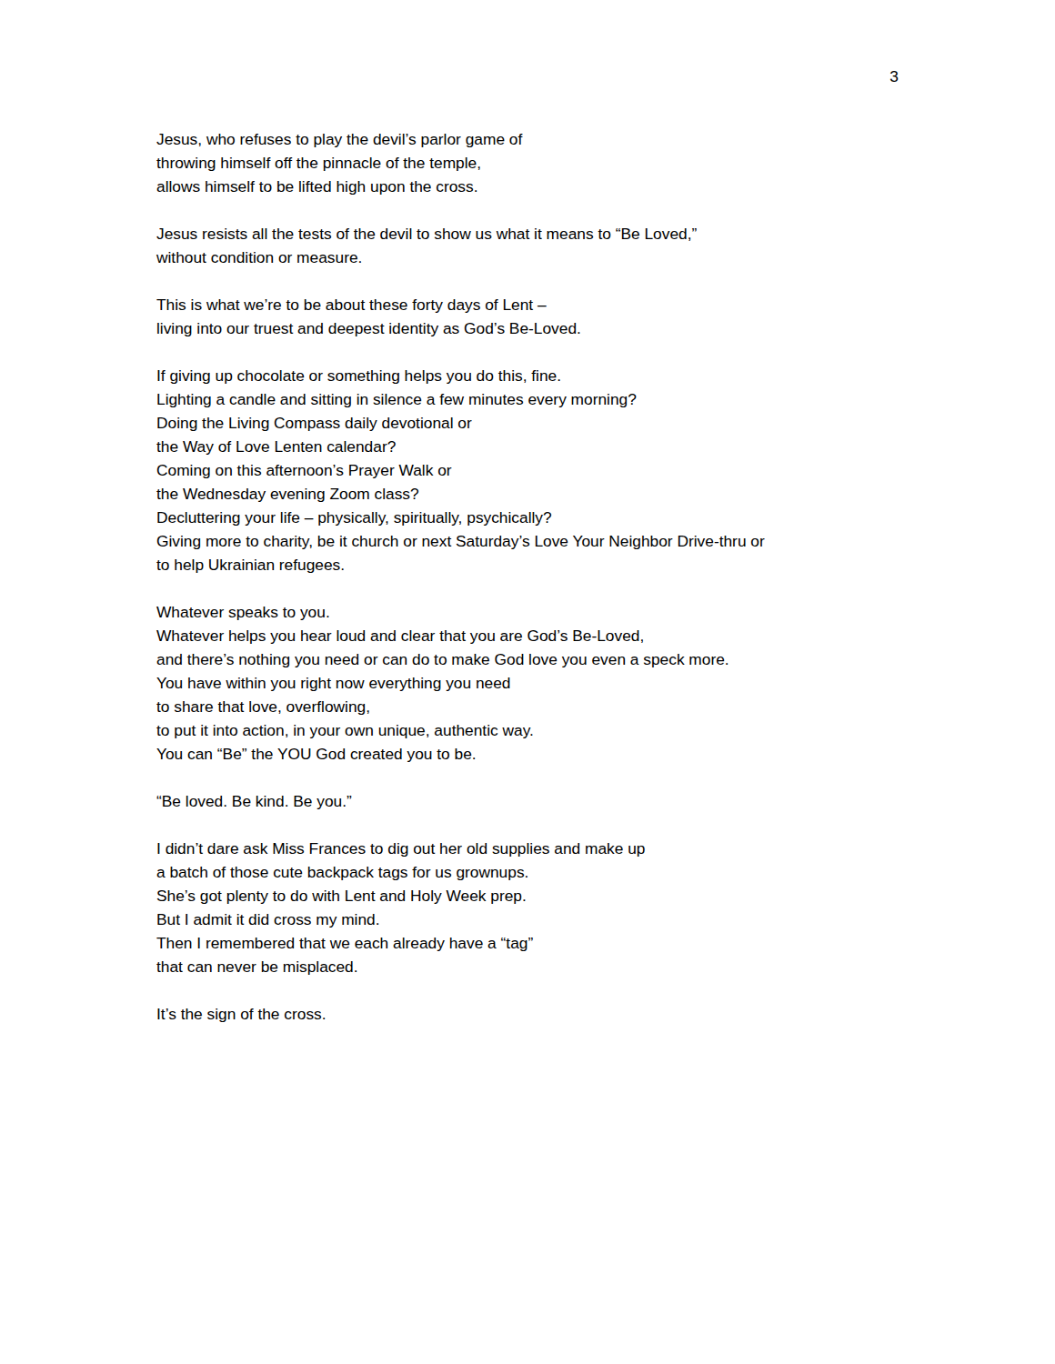3
Jesus, who refuses to play the devil’s parlor game of
throwing himself off the pinnacle of the temple,
allows himself to be lifted high upon the cross.
Jesus resists all the tests of the devil to show us what it means to “Be Loved,”
without condition or measure.
This is what we’re to be about these forty days of Lent –
living into our truest and deepest identity as God’s Be-Loved.
If giving up chocolate or something helps you do this, fine.
Lighting a candle and sitting in silence a few minutes every morning?
Doing the Living Compass daily devotional or
the Way of Love Lenten calendar?
Coming on this afternoon’s Prayer Walk or
the Wednesday evening Zoom class?
Decluttering your life – physically, spiritually, psychically?
Giving more to charity, be it church or next Saturday’s Love Your Neighbor Drive-thru or
to help Ukrainian refugees.
Whatever speaks to you.
Whatever helps you hear loud and clear that you are God’s Be-Loved,
and there’s nothing you need or can do to make God love you even a speck more.
You have within you right now everything you need
to share that love, overflowing,
to put it into action, in your own unique, authentic way.
You can “Be” the YOU God created you to be.
“Be loved. Be kind. Be you.”
I didn’t dare ask Miss Frances to dig out her old supplies and make up
a batch of those cute backpack tags for us grownups.
She’s got plenty to do with Lent and Holy Week prep.
But I admit it did cross my mind.
Then I remembered that we each already have a “tag”
that can never be misplaced.
It’s the sign of the cross.